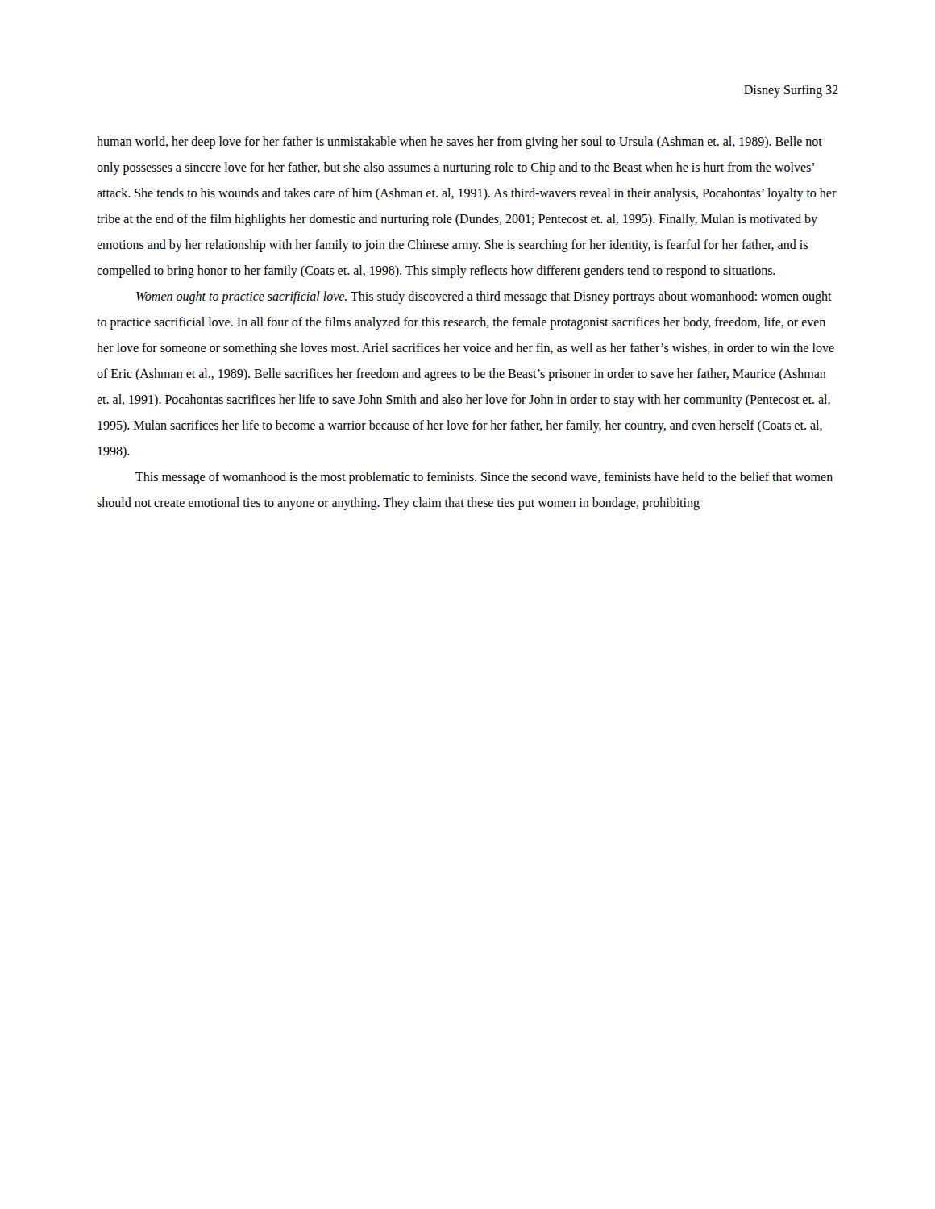Disney Surfing 32
human world, her deep love for her father is unmistakable when he saves her from giving her soul to Ursula (Ashman et. al, 1989). Belle not only possesses a sincere love for her father, but she also assumes a nurturing role to Chip and to the Beast when he is hurt from the wolves’ attack. She tends to his wounds and takes care of him (Ashman et. al, 1991). As third-wavers reveal in their analysis, Pocahontas’ loyalty to her tribe at the end of the film highlights her domestic and nurturing role (Dundes, 2001; Pentecost et. al, 1995). Finally, Mulan is motivated by emotions and by her relationship with her family to join the Chinese army. She is searching for her identity, is fearful for her father, and is compelled to bring honor to her family (Coats et. al, 1998). This simply reflects how different genders tend to respond to situations.
Women ought to practice sacrificial love. This study discovered a third message that Disney portrays about womanhood: women ought to practice sacrificial love. In all four of the films analyzed for this research, the female protagonist sacrifices her body, freedom, life, or even her love for someone or something she loves most. Ariel sacrifices her voice and her fin, as well as her father’s wishes, in order to win the love of Eric (Ashman et al., 1989). Belle sacrifices her freedom and agrees to be the Beast’s prisoner in order to save her father, Maurice (Ashman et. al, 1991). Pocahontas sacrifices her life to save John Smith and also her love for John in order to stay with her community (Pentecost et. al, 1995). Mulan sacrifices her life to become a warrior because of her love for her father, her family, her country, and even herself (Coats et. al, 1998).
This message of womanhood is the most problematic to feminists. Since the second wave, feminists have held to the belief that women should not create emotional ties to anyone or anything. They claim that these ties put women in bondage, prohibiting